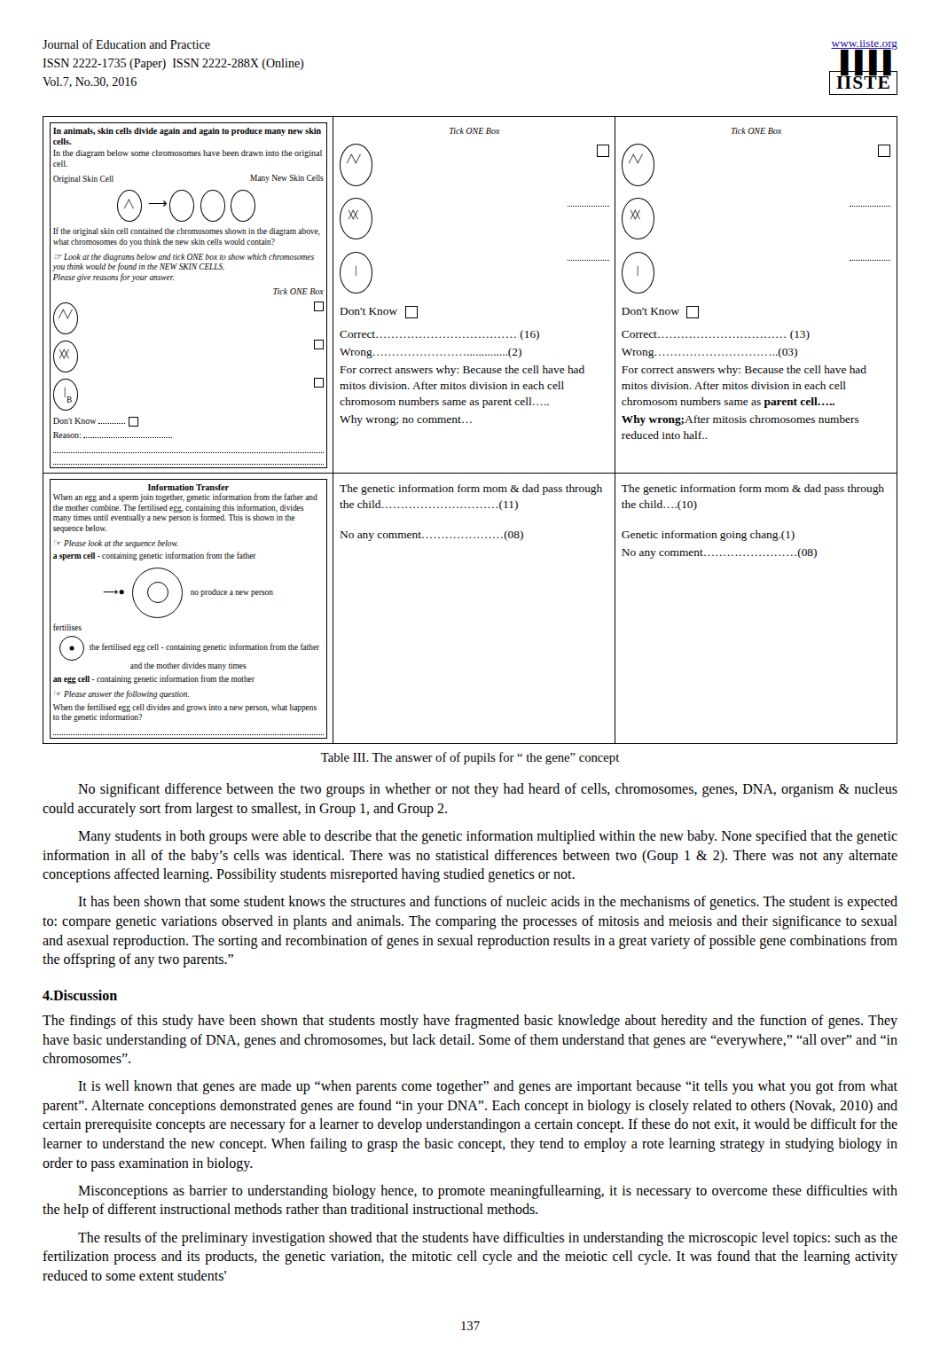Journal of Education and Practice
ISSN 2222-1735 (Paper) ISSN 2222-288X (Online)
Vol.7, No.30, 2016
www.iiste.org
▌▌▌▌
IISTE
| In animals, skin cells divide again and again to produce many new skin cells. In the diagram below some chromosomes have been drawn into the original cell. Original Skin Cell Many New Skin Cells ╱╲ ⟶ If the original skin cell contained the chromosomes shown in the diagram above, what chromosomes do you think the new skin cells would contain? ☞ Look at the diagrams below and tick ONE box to show which chromosomes you think would be found in the NEW SKIN CELLS . Please give reasons for your answer. Tick ONE Box ╱╲╱ ╳╳ │ B Don't Know Reason: | Tick ONE Box ╱╲╱ ╳╳ │ Don't Know Correct……………………………… (16) Wrong……………………..............(2) For correct answers why: Because the cell have had mitos division. After mitos division in each cell chromosom numbers same as parent cell….. Why wrong; no comment… | Tick ONE Box ╱╲╱ ╳╳ │ Don't Know Correct…………………………… (13) Wrong…………………………..(03) For correct answers why: Because the cell have had mitos division. After mitos division in each cell chromosom numbers same as parent cell….. Why wrong; After mitosis chromosomes numbers reduced into half.. |
| Information Transfer When an egg and a sperm join together, genetic information from the father and the mother combine. The fertilised egg, containing this information, divides many times until eventually a new person is formed. This is shown in the sequence below. ☞ Please look at the sequence below. a sperm cell - containing genetic information from the father ⟶● no produce a new person fertilises the fertilised egg cell - containing genetic information from the father and the mother divides many times an egg cell - containing genetic information from the mother ☞ Please answer the following question. When the fertilised egg cell divides and grows into a new person, what happens to the genetic information? | The genetic information form mom & dad pass through the child…………………………(11) No any comment…………………(08) | The genetic information form mom & dad pass through the child….(10) Genetic information going chang.(1) No any comment……………………(08) |
Table III. The answer of of pupils for “ the gene” concept
No significant difference between the two groups in whether or not they had heard of cells, chromosomes, genes, DNA, organism & nucleus could accurately sort from largest to smallest, in Group 1, and Group 2.
Many students in both groups were able to describe that the genetic information multiplied within the new baby. None specified that the genetic information in all of the baby’s cells was identical. There was no statistical differences between two (Goup 1 & 2). There was not any alternate conceptions affected learning. Possibility students misreported having studied genetics or not.
It has been shown that some student knows the structures and functions of nucleic acids in the mechanisms of genetics. The student is expected to: compare genetic variations observed in plants and animals. The comparing the processes of mitosis and meiosis and their significance to sexual and asexual reproduction. The sorting and recombination of genes in sexual reproduction results in a great variety of possible gene combinations from the offspring of any two parents.”
4.Discussion
The findings of this study have been shown that students mostly have fragmented basic knowledge about heredity and the function of genes. They have basic understanding of DNA, genes and chromosomes, but lack detail. Some of them understand that genes are “everywhere,” “all over” and “in chromosomes”.
It is well known that genes are made up “when parents come together” and genes are important because “it tells you what you got from what parent”. Alternate conceptions demonstrated genes are found “in your DNA”. Each concept in biology is closely related to others (Novak, 2010) and certain prerequisite concepts are necessary for a learner to develop understandingon a certain concept. If these do not exit, it would be difficult for the learner to understand the new concept. When failing to grasp the basic concept, they tend to employ a rote learning strategy in studying biology in order to pass examination in biology.
Misconceptions as barrier to understanding biology hence, to promote meaningfullearning, it is necessary to overcome these difficulties with the heIp of different instructional methods rather than traditional instructional methods.
The results of the preliminary investigation showed that the students have difficulties in understanding the microscopic level topics: such as the fertilization process and its products, the genetic variation, the mitotic cell cycle and the meiotic cell cycle. It was found that the learning activity reduced to some extent students'
137